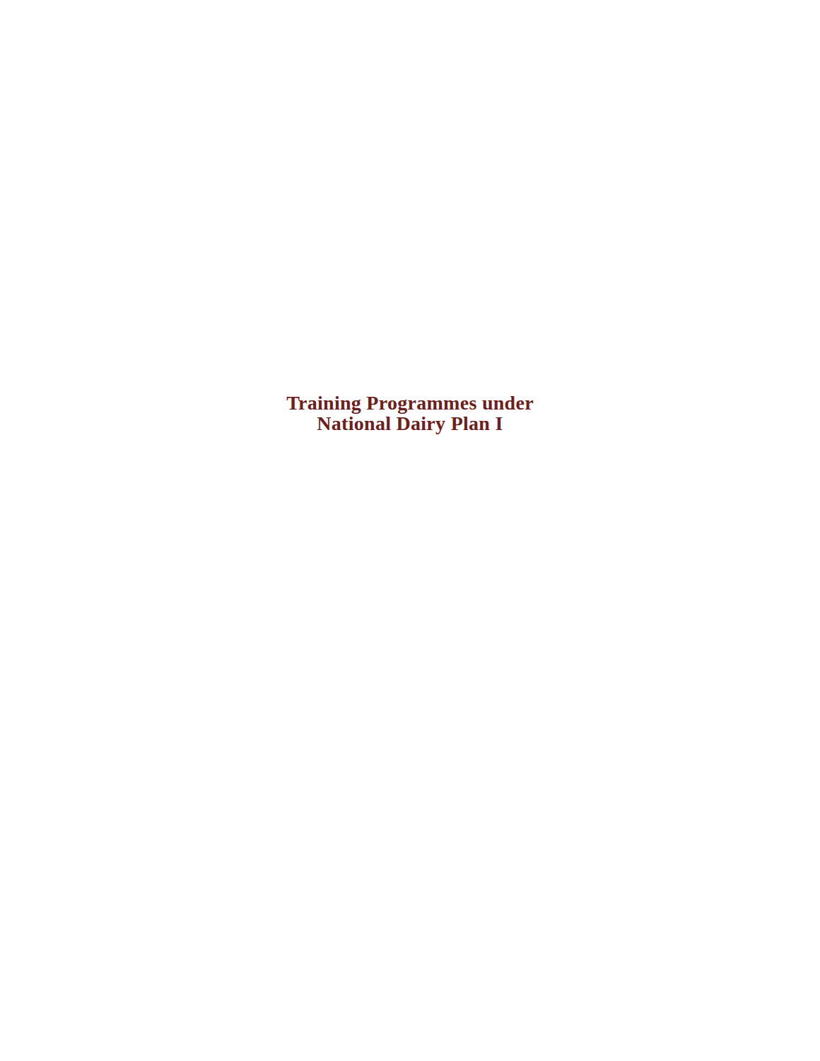Training Programmes under
National Dairy Plan I